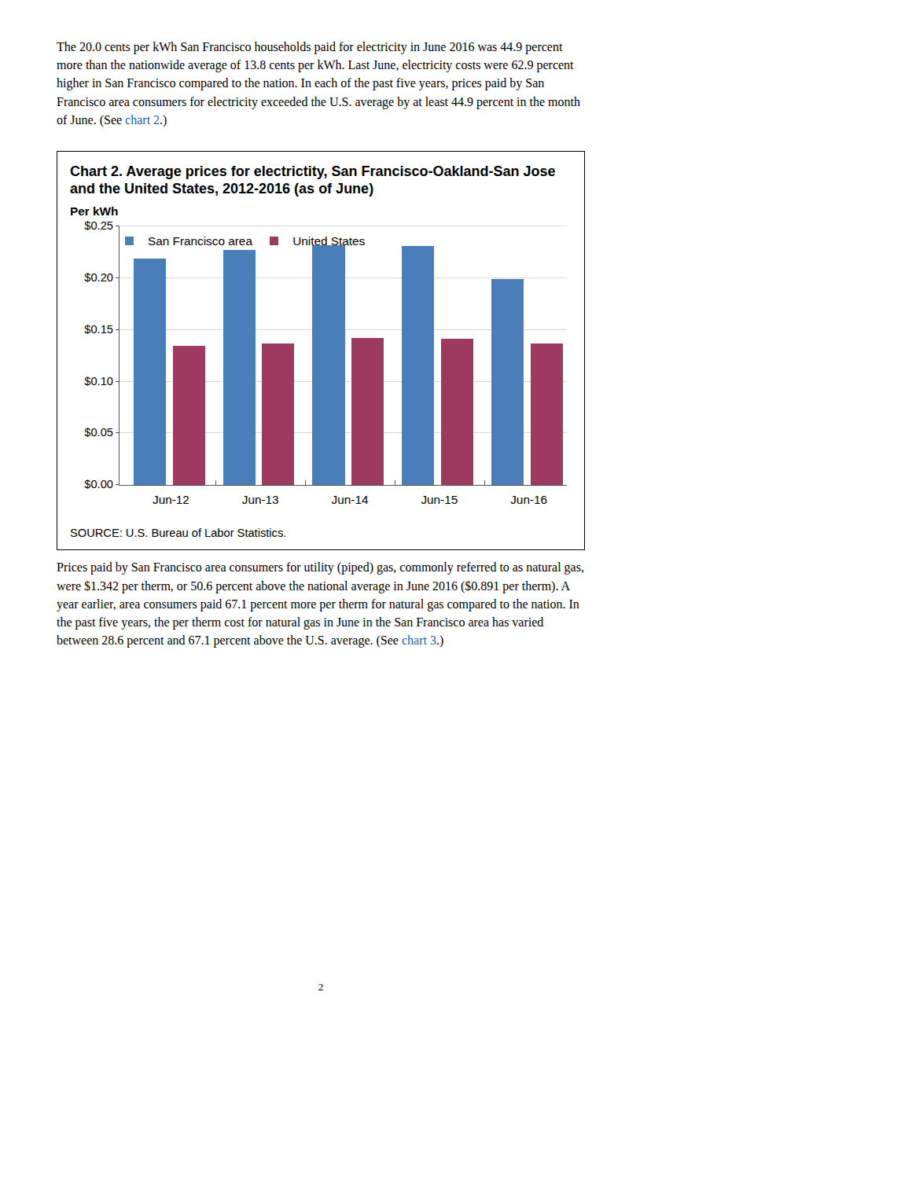The 20.0 cents per kWh San Francisco households paid for electricity in June 2016 was 44.9 percent more than the nationwide average of 13.8 cents per kWh. Last June, electricity costs were 62.9 percent higher in San Francisco compared to the nation. In each of the past five years, prices paid by San Francisco area consumers for electricity exceeded the U.S. average by at least 44.9 percent in the month of June. (See chart 2.)
Chart 2. Average prices for electrictity, San Francisco-Oakland-San Jose and the United States, 2012-2016 (as of June)
Per kWh
San Francisco area United States
$0.25
$0.20
$0.15
$0.10
$0.05
$0.00
Jun-12
Jun-13
Jun-14
Jun-15
Jun-16
SOURCE: U.S. Bureau of Labor Statistics.
Prices paid by San Francisco area consumers for utility (piped) gas, commonly referred to as natural gas, were $1.342 per therm, or 50.6 percent above the national average in June 2016 ($0.891 per therm). A year earlier, area consumers paid 67.1 percent more per therm for natural gas compared to the nation. In the past five years, the per therm cost for natural gas in June in the San Francisco area has varied between 28.6 percent and 67.1 percent above the U.S. average. (See chart 3.)
2